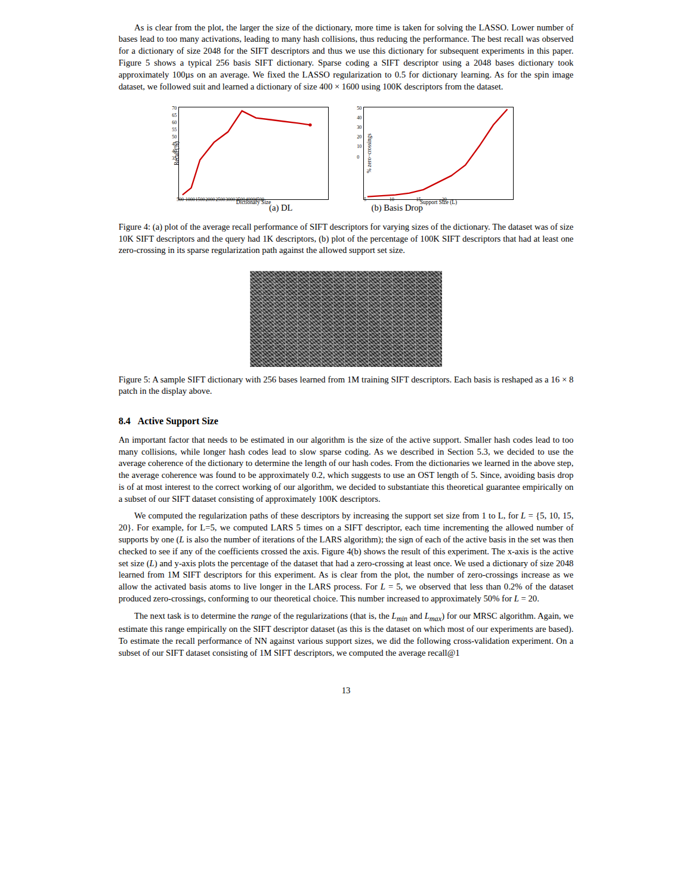As is clear from the plot, the larger the size of the dictionary, more time is taken for solving the LASSO. Lower number of bases lead to too many activations, leading to many hash collisions, thus reducing the performance. The best recall was observed for a dictionary of size 2048 for the SIFT descriptors and thus we use this dictionary for subsequent experiments in this paper. Figure 5 shows a typical 256 basis SIFT dictionary. Sparse coding a SIFT descriptor using a 2048 bases dictionary took approximately 100µs on an average. We fixed the LASSO regularization to 0.5 for dictionary learning. As for the spin image dataset, we followed suit and learned a dictionary of size 400 × 1600 using 100K descriptors from the dataset.
Recall (%)
70
65
60
55
50
45
40
35
500
1000
1500
2000
2500
3000
3500
4000
4500
Dictionary Size
% zero−crossings
50
40
30
20
10
0
5
10
15
20
Support Size (L)
(a) DL (b) Basis Drop
Figure 4: (a) plot of the average recall performance of SIFT descriptors for varying sizes of the dictionary. The dataset was of size 10K SIFT descriptors and the query had 1K descriptors, (b) plot of the percentage of 100K SIFT descriptors that had at least one zero-crossing in its sparse regularization path against the allowed support set size.
Figure 5: A sample SIFT dictionary with 256 bases learned from 1M training SIFT descriptors. Each basis is reshaped as a 16 × 8 patch in the display above.
8.4 Active Support Size
An important factor that needs to be estimated in our algorithm is the size of the active support. Smaller hash codes lead to too many collisions, while longer hash codes lead to slow sparse coding. As we described in Section 5.3, we decided to use the average coherence of the dictionary to determine the length of our hash codes. From the dictionaries we learned in the above step, the average coherence was found to be approximately 0.2, which suggests to use an OST length of 5. Since, avoiding basis drop is of at most interest to the correct working of our algorithm, we decided to substantiate this theoretical guarantee empirically on a subset of our SIFT dataset consisting of approximately 100K descriptors.
We computed the regularization paths of these descriptors by increasing the support set size from 1 to L, for L = {5, 10, 15, 20}. For example, for L=5, we computed LARS 5 times on a SIFT descriptor, each time incrementing the allowed number of supports by one (L is also the number of iterations of the LARS algorithm); the sign of each of the active basis in the set was then checked to see if any of the coefficients crossed the axis. Figure 4(b) shows the result of this experiment. The x-axis is the active set size (L) and y-axis plots the percentage of the dataset that had a zero-crossing at least once. We used a dictionary of size 2048 learned from 1M SIFT descriptors for this experiment. As is clear from the plot, the number of zero-crossings increase as we allow the activated basis atoms to live longer in the LARS process. For L = 5, we observed that less than 0.2% of the dataset produced zero-crossings, conforming to our theoretical choice. This number increased to approximately 50% for L = 20.
The next task is to determine the range of the regularizations (that is, the Lmin and Lmax) for our MRSC algorithm. Again, we estimate this range empirically on the SIFT descriptor dataset (as this is the dataset on which most of our experiments are based). To estimate the recall performance of NN against various support sizes, we did the following cross-validation experiment. On a subset of our SIFT dataset consisting of 1M SIFT descriptors, we computed the average recall@1
13